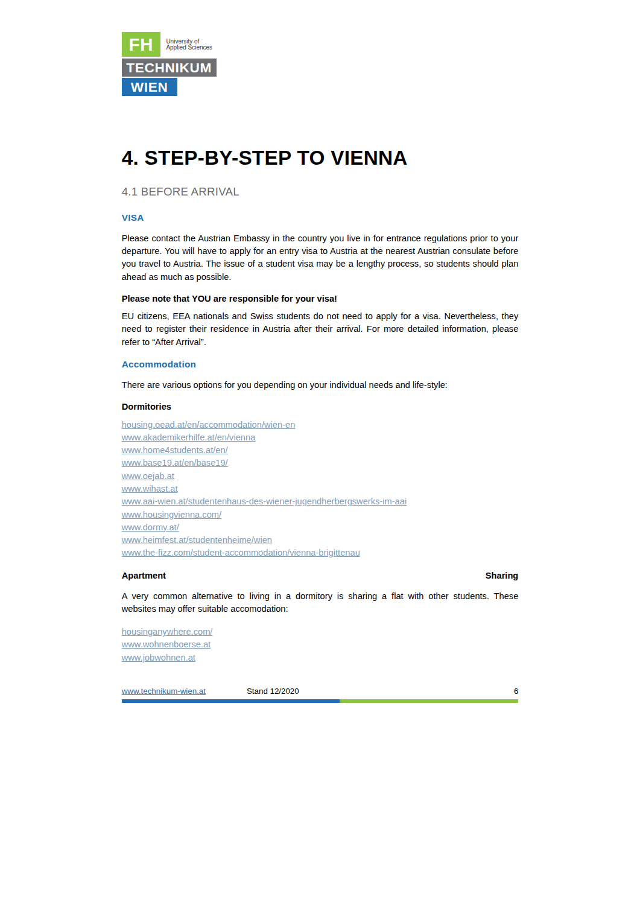FH
University of Applied Sciences
TECHNIKUM
WIEN
4. STEP-BY-STEP TO VIENNA
4.1 BEFORE ARRIVAL
VISA
Please contact the Austrian Embassy in the country you live in for entrance regulations prior to your departure. You will have to apply for an entry visa to Austria at the nearest Austrian consulate before you travel to Austria. The issue of a student visa may be a lengthy process, so students should plan ahead as much as possible.
Please note that YOU are responsible for your visa!
EU citizens, EEA nationals and Swiss students do not need to apply for a visa. Nevertheless, they need to register their residence in Austria after their arrival. For more detailed information, please refer to “After Arrival”.
Accommodation
There are various options for you depending on your individual needs and life-style:
Dormitories
housing.oead.at/en/accommodation/wien-en www.akademikerhilfe.at/en/vienna www.home4students.at/en/ www.base19.at/en/base19/ www.oejab.at www.wihast.at www.aai-wien.at/studentenhaus-des-wiener-jugendherbergswerks-im-aai www.housingvienna.com/ www.dormy.at/ www.heimfest.at/studentenheime/wien www.the-fizz.com/student-accommodation/vienna-brigittenau
Apartment Sharing
A very common alternative to living in a dormitory is sharing a flat with other students. These websites may offer suitable accomodation:
housinganywhere.com/ www.wohnenboerse.at www.jobwohnen.at
www.technikum-wien.at Stand 12/2020 6